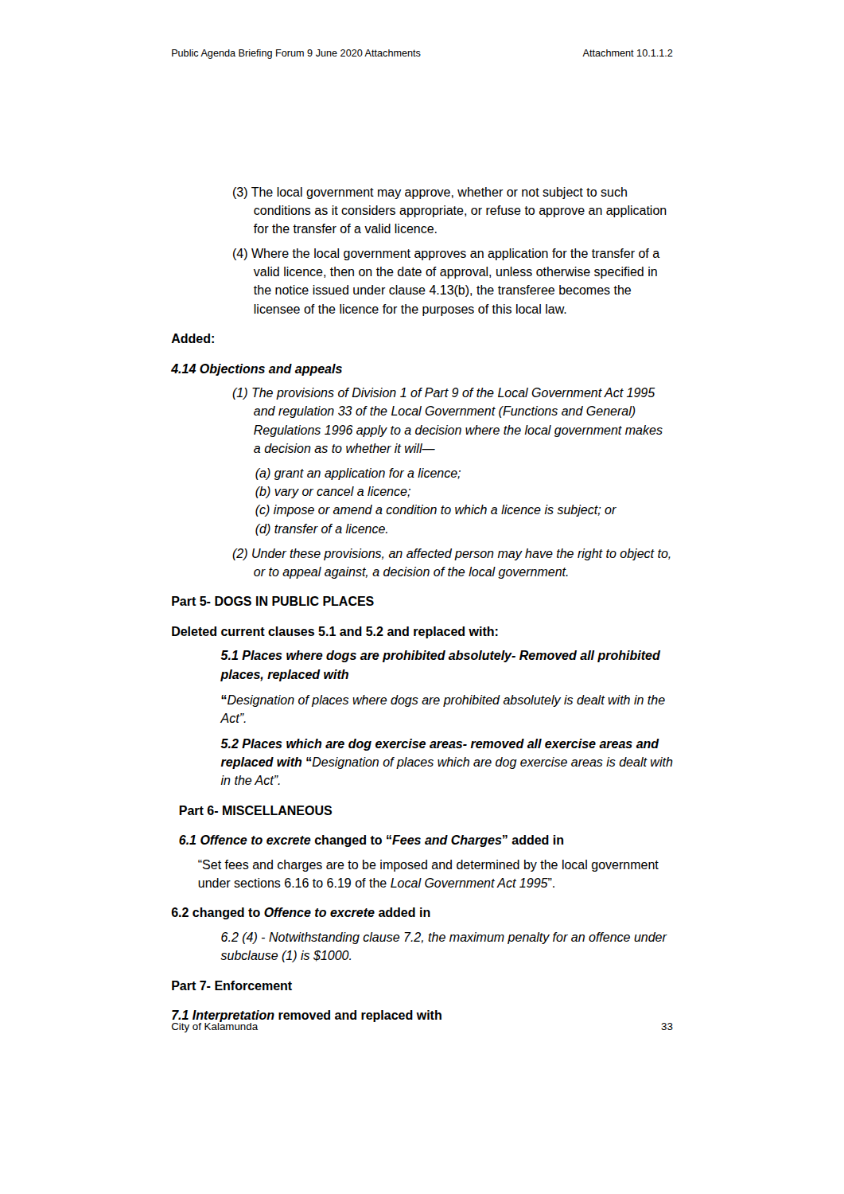Public Agenda Briefing Forum 9 June 2020 Attachments
Attachment 10.1.1.2
(3) The local government may approve, whether or not subject to such conditions as it considers appropriate, or refuse to approve an application for the transfer of a valid licence.
(4) Where the local government approves an application for the transfer of a valid licence, then on the date of approval, unless otherwise specified in the notice issued under clause 4.13(b), the transferee becomes the licensee of the licence for the purposes of this local law.
Added:
4.14 Objections and appeals
(1) The provisions of Division 1 of Part 9 of the Local Government Act 1995 and regulation 33 of the Local Government (Functions and General) Regulations 1996 apply to a decision where the local government makes a decision as to whether it will—
(a) grant an application for a licence;
(b) vary or cancel a licence;
(c) impose or amend a condition to which a licence is subject; or
(d) transfer of a licence.
(2) Under these provisions, an affected person may have the right to object to, or to appeal against, a decision of the local government.
Part 5- DOGS IN PUBLIC PLACES
Deleted current clauses 5.1 and 5.2 and replaced with:
5.1 Places where dogs are prohibited absolutely- Removed all prohibited places, replaced with
“Designation of places where dogs are prohibited absolutely is dealt with in the Act”.
5.2 Places which are dog exercise areas- removed all exercise areas and replaced with “Designation of places which are dog exercise areas is dealt with in the Act”.
Part 6- MISCELLANEOUS
6.1 Offence to excrete changed to “Fees and Charges” added in
“Set fees and charges are to be imposed and determined by the local government under sections 6.16 to 6.19 of the Local Government Act 1995”.
6.2 changed to Offence to excrete added in
6.2 (4) - Notwithstanding clause 7.2, the maximum penalty for an offence under subclause (1) is $1000.
Part 7- Enforcement
7.1 Interpretation removed and replaced with
City of Kalamunda
33